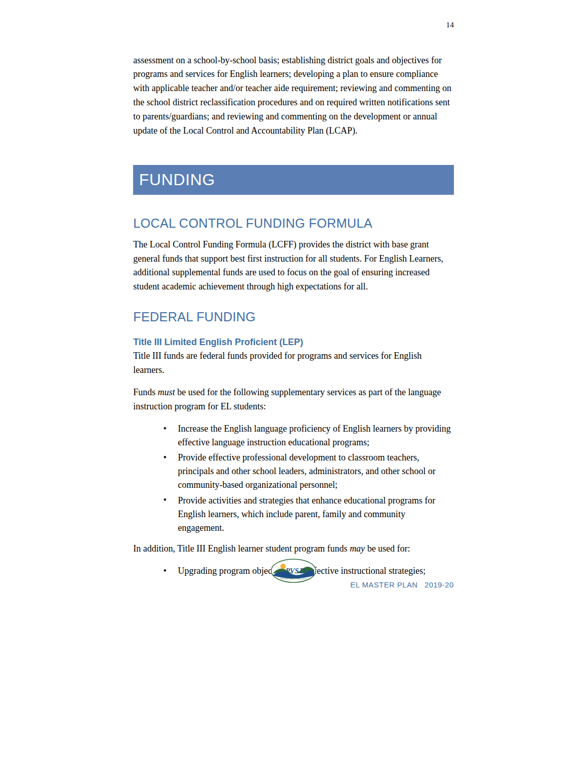14
assessment on a school-by-school basis; establishing district goals and objectives for programs and services for English learners; developing a plan to ensure compliance with applicable teacher and/or teacher aide requirement; reviewing and commenting on the school district reclassification procedures and on required written notifications sent to parents/guardians; and reviewing and commenting on the development or annual update of the Local Control and Accountability Plan (LCAP).
FUNDING
LOCAL CONTROL FUNDING FORMULA
The Local Control Funding Formula (LCFF) provides the district with base grant general funds that support best first instruction for all students. For English Learners, additional supplemental funds are used to focus on the goal of ensuring increased student academic achievement through high expectations for all.
FEDERAL FUNDING
Title III Limited English Proficient (LEP)
Title III funds are federal funds provided for programs and services for English learners.
Funds must be used for the following supplementary services as part of the language instruction program for EL students:
Increase the English language proficiency of English learners by providing effective language instruction educational programs;
Provide effective professional development to classroom teachers, principals and other school leaders, administrators, and other school or community-based organizational personnel;
Provide activities and strategies that enhance educational programs for English learners, which include parent, family and community engagement.
In addition, Title III English learner student program funds may be used for:
Upgrading program objectives and effective instructional strategies;
P V S D Pleasant Valley School District
EL MASTER PLAN 2019-20